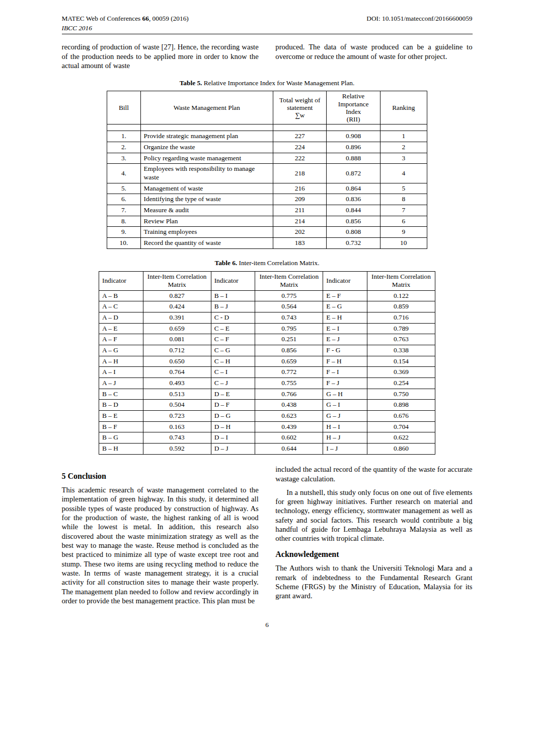MATEC Web of Conferences 66, 00059 (2016) IBCC 2016
DOI: 10.1051/matecconf/20166600059
recording of production of waste [27]. Hence, the recording waste of the production needs to be applied more in order to know the actual amount of waste
produced. The data of waste produced can be a guideline to overcome or reduce the amount of waste for other project.
Table 5. Relative Importance Index for Waste Management Plan.
| Bill | Waste Management Plan | Total weight of statement ∑w | Relative Importance Index (RII) | Ranking |
| --- | --- | --- | --- | --- |
| 1. | Provide strategic management plan | 227 | 0.908 | 1 |
| 2. | Organize the waste | 224 | 0.896 | 2 |
| 3. | Policy regarding waste management | 222 | 0.888 | 3 |
| 4. | Employees with responsibility to manage waste | 218 | 0.872 | 4 |
| 5. | Management of waste | 216 | 0.864 | 5 |
| 6. | Identifying the type of waste | 209 | 0.836 | 8 |
| 7. | Measure & audit | 211 | 0.844 | 7 |
| 8. | Review Plan | 214 | 0.856 | 6 |
| 9. | Training employees | 202 | 0.808 | 9 |
| 10. | Record the quantity of waste | 183 | 0.732 | 10 |
Table 6. Inter-item Correlation Matrix.
| Indicator | Inter-Item Correlation Matrix | Indicator | Inter-Item Correlation Matrix | Indicator | Inter-Item Correlation Matrix |
| --- | --- | --- | --- | --- | --- |
| A – B | 0.827 | B – I | 0.775 | E – F | 0.122 |
| A – C | 0.424 | B – J | 0.564 | E – G | 0.859 |
| A – D | 0.391 | C - D | 0.743 | E – H | 0.716 |
| A – E | 0.659 | C – E | 0.795 | E – I | 0.789 |
| A – F | 0.081 | C – F | 0.251 | E – J | 0.763 |
| A – G | 0.712 | C – G | 0.856 | F - G | 0.338 |
| A – H | 0.650 | C – H | 0.659 | F – H | 0.154 |
| A – I | 0.764 | C – I | 0.772 | F – I | 0.369 |
| A – J | 0.493 | C – J | 0.755 | F – J | 0.254 |
| B – C | 0.513 | D – E | 0.766 | G – H | 0.750 |
| B – D | 0.504 | D – F | 0.438 | G – I | 0.898 |
| B – E | 0.723 | D – G | 0.623 | G – J | 0.676 |
| B – F | 0.163 | D – H | 0.439 | H – I | 0.704 |
| B – G | 0.743 | D – I | 0.602 | H – J | 0.622 |
| B – H | 0.592 | D – J | 0.644 | I – J | 0.860 |
5 Conclusion
This academic research of waste management correlated to the implementation of green highway. In this study, it determined all possible types of waste produced by construction of highway. As for the production of waste, the highest ranking of all is wood while the lowest is metal. In addition, this research also discovered about the waste minimization strategy as well as the best way to manage the waste. Reuse method is concluded as the best practiced to minimize all type of waste except tree root and stump. These two items are using recycling method to reduce the waste. In terms of waste management strategy, it is a crucial activity for all construction sites to manage their waste properly. The management plan needed to follow and review accordingly in order to provide the best management practice. This plan must be
included the actual record of the quantity of the waste for accurate wastage calculation.
In a nutshell, this study only focus on one out of five elements for green highway initiatives. Further research on material and technology, energy efficiency, stormwater management as well as safety and social factors. This research would contribute a big handful of guide for Lembaga Lebuhraya Malaysia as well as other countries with tropical climate.
Acknowledgement
The Authors wish to thank the Universiti Teknologi Mara and a remark of indebtedness to the Fundamental Research Grant Scheme (FRGS) by the Ministry of Education, Malaysia for its grant award.
6